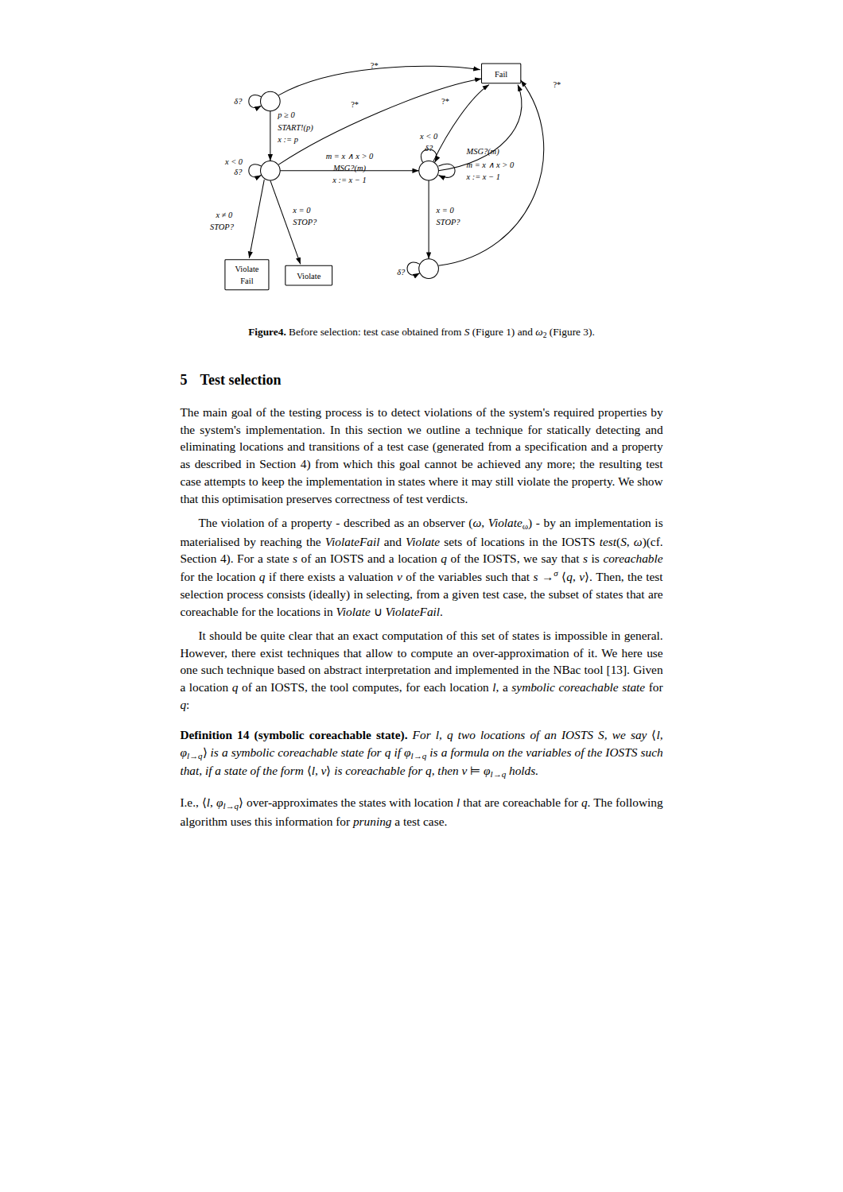Fail Violate Fail Violate δ? ?* p ≥ 0 START!(p) x := p x < 0 δ? ?* m = x ∧ x > 0 MSG?(m) x := x − 1 x < 0 δ? ?* MSG?(m) m = x ∧ x > 0 x := x − 1 x = 0 STOP? x ≠ 0 STOP? x = 0 STOP? δ? ?*
Figure4. Before selection: test case obtained from S (Figure 1) and ω 2 (Figure 3).
5 Test selection
The main goal of the testing process is to detect violations of the system's required properties by the system's implementation. In this section we outline a technique for statically detecting and eliminating locations and transitions of a test case (generated from a specification and a property as described in Section 4) from which this goal cannot be achieved any more; the resulting test case attempts to keep the implementation in states where it may still violate the property. We show that this optimisation preserves correctness of test verdicts.
The violation of a property - described as an observer (ω, Violate ω) - by an implementation is materialised by reaching the ViolateFail and Violate sets of locations in the IOSTS test(S, ω)(cf. Section 4). For a state s of an IOSTS and a location q of the IOSTS, we say that s is coreachable for the location q if there exists a valuation v of the variables such that s →σ ⟨q, v⟩. Then, the test selection process consists (ideally) in selecting, from a given test case, the subset of states that are coreachable for the locations in Violate ∪ ViolateFail.
It should be quite clear that an exact computation of this set of states is impossible in general. However, there exist techniques that allow to compute an over-approximation of it. We here use one such technique based on abstract interpretation and implemented in the NBac tool [13]. Given a location q of an IOSTS, the tool computes, for each location l, a symbolic coreachable state for q:
Definition 14 (symbolic coreachable state). For l, q two locations of an IOSTS S, we say ⟨l, φl→q⟩ is a symbolic coreachable state for q if φl→q is a formula on the variables of the IOSTS such that, if a state of the form ⟨l, v⟩ is coreachable for q, then v ⊨ φl→q holds.
I.e., ⟨l, φl→q⟩ over-approximates the states with location l that are coreachable for q. The following algorithm uses this information for pruning a test case.